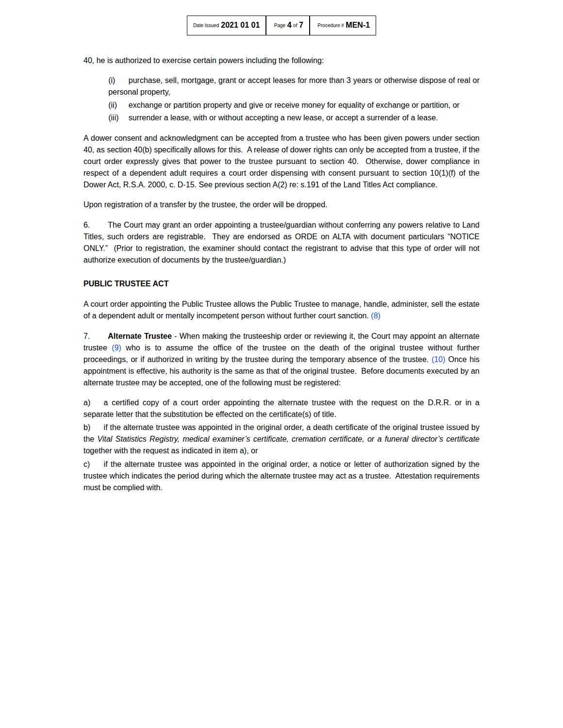Date Issued 2021 01 01
Page 4 of 7
Procedure #MEN-1
40, he is authorized to exercise certain powers including the following:
(i) purchase, sell, mortgage, grant or accept leases for more than 3 years or otherwise dispose of real or personal property,
(ii) exchange or partition property and give or receive money for equality of exchange or partition, or
(iii) surrender a lease, with or without accepting a new lease, or accept a surrender of a lease.
A dower consent and acknowledgment can be accepted from a trustee who has been given powers under section 40, as section 40(b) specifically allows for this. A release of dower rights can only be accepted from a trustee, if the court order expressly gives that power to the trustee pursuant to section 40. Otherwise, dower compliance in respect of a dependent adult requires a court order dispensing with consent pursuant to section 10(1)(f) of the Dower Act, R.S.A. 2000, c. D-15. See previous section A(2) re: s.191 of the Land Titles Act compliance.
Upon registration of a transfer by the trustee, the order will be dropped.
6. The Court may grant an order appointing a trustee/guardian without conferring any powers relative to Land Titles, such orders are registrable. They are endorsed as ORDE on ALTA with document particulars “NOTICE ONLY.” (Prior to registration, the examiner should contact the registrant to advise that this type of order will not authorize execution of documents by the trustee/guardian.)
PUBLIC TRUSTEE ACT
A court order appointing the Public Trustee allows the Public Trustee to manage, handle, administer, sell the estate of a dependent adult or mentally incompetent person without further court sanction. (8)
7. Alternate Trustee - When making the trusteeship order or reviewing it, the Court may appoint an alternate trustee (9) who is to assume the office of the trustee on the death of the original trustee without further proceedings, or if authorized in writing by the trustee during the temporary absence of the trustee. (10) Once his appointment is effective, his authority is the same as that of the original trustee. Before documents executed by an alternate trustee may be accepted, one of the following must be registered:
a) a certified copy of a court order appointing the alternate trustee with the request on the D.R.R. or in a separate letter that the substitution be effected on the certificate(s) of title.
b) if the alternate trustee was appointed in the original order, a death certificate of the original trustee issued by the Vital Statistics Registry, medical examiner’s certificate, cremation certificate, or a funeral director’s certificate together with the request as indicated in item a), or
c) if the alternate trustee was appointed in the original order, a notice or letter of authorization signed by the trustee which indicates the period during which the alternate trustee may act as a trustee. Attestation requirements must be complied with.